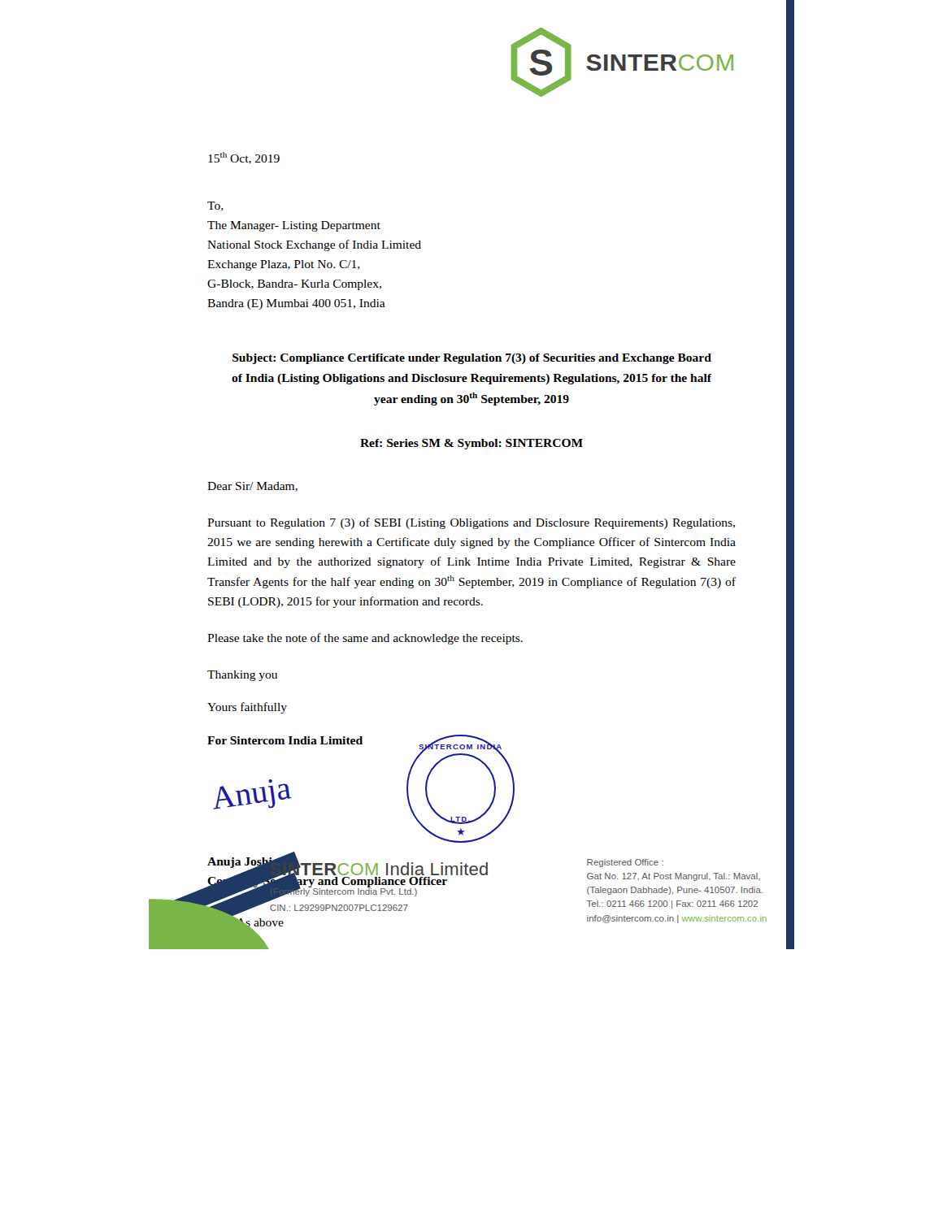S SINTER COM
15th Oct, 2019
To,
The Manager- Listing Department
National Stock Exchange of India Limited
Exchange Plaza, Plot No. C/1,
G-Block, Bandra- Kurla Complex,
Bandra (E) Mumbai 400 051, India
Subject: Compliance Certificate under Regulation 7(3) of Securities and Exchange Board of India (Listing Obligations and Disclosure Requirements) Regulations, 2015 for the half year ending on 30th September, 2019
Ref: Series SM & Symbol: SINTERCOM
Dear Sir/ Madam,
Pursuant to Regulation 7 (3) of SEBI (Listing Obligations and Disclosure Requirements) Regulations, 2015 we are sending herewith a Certificate duly signed by the Compliance Officer of Sintercom India Limited and by the authorized signatory of Link Intime India Private Limited, Registrar & Share Transfer Agents for the half year ending on 30th September, 2019 in Compliance of Regulation 7(3) of SEBI (LODR), 2015 for your information and records.
Please take the note of the same and acknowledge the receipts.
Thanking you
Yours faithfully
For Sintercom India Limited
Anuja
SINTERCOM INDIA
LTD.
★
Anuja Joshi
Company Secretary and Compliance Officer
Encl: As above
SINTER COM India Limited
(Formerly Sintercom India Pvt. Ltd.)
CIN.: L29299PN2007PLC129627
Registered Office :
Gat No. 127, At Post Mangrul, Tal.: Maval,
(Talegaon Dabhade), Pune- 410507. India.
Tel.: 0211 466 1200 | Fax: 0211 466 1202
info@sintercom.co.in | www.sintercom.co.in